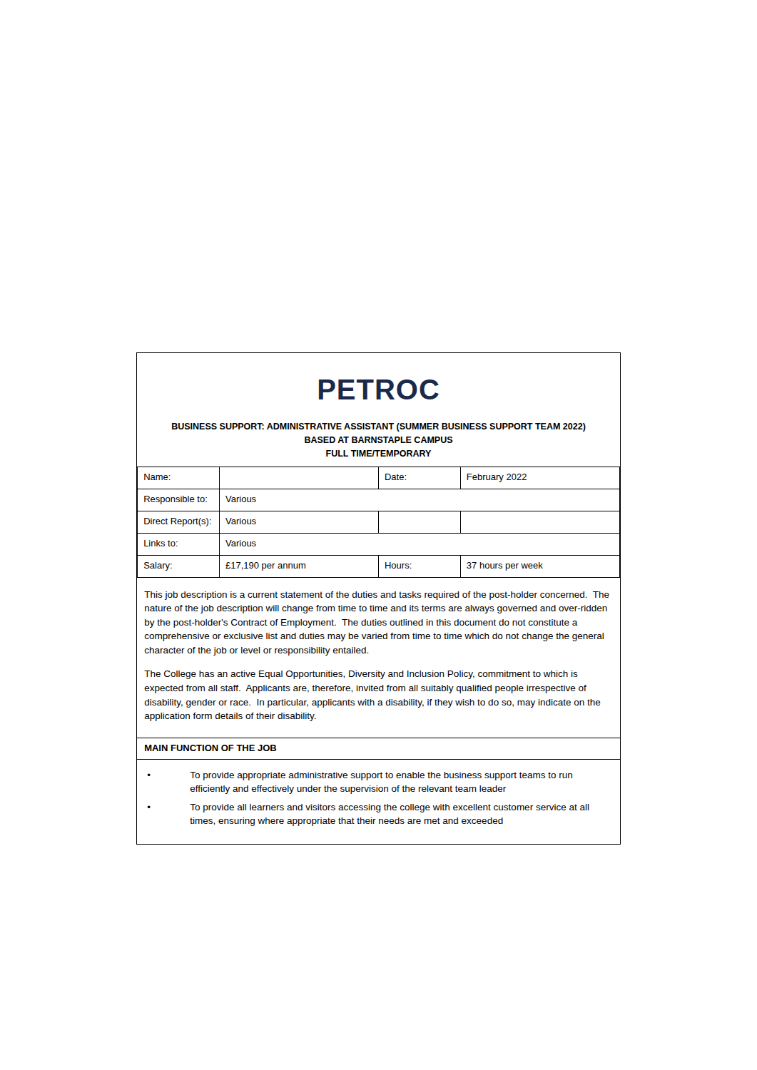PETROC
BUSINESS SUPPORT: ADMINISTRATIVE ASSISTANT (SUMMER BUSINESS SUPPORT TEAM 2022)
BASED AT BARNSTAPLE CAMPUS
FULL TIME/TEMPORARY
| Name: | | Date: | February 2022 |
| Responsible to: | Various |
| Direct Report(s): | Various | | |
| Links to: | Various |
| Salary: | £17,190 per annum | Hours: | 37 hours per week |
This job description is a current statement of the duties and tasks required of the post-holder concerned. The nature of the job description will change from time to time and its terms are always governed and over-ridden by the post-holder's Contract of Employment. The duties outlined in this document do not constitute a comprehensive or exclusive list and duties may be varied from time to time which do not change the general character of the job or level or responsibility entailed.
The College has an active Equal Opportunities, Diversity and Inclusion Policy, commitment to which is expected from all staff. Applicants are, therefore, invited from all suitably qualified people irrespective of disability, gender or race. In particular, applicants with a disability, if they wish to do so, may indicate on the application form details of their disability.
MAIN FUNCTION OF THE JOB
•
To provide appropriate administrative support to enable the business support teams to run efficiently and effectively under the supervision of the relevant team leader
•
To provide all learners and visitors accessing the college with excellent customer service at all times, ensuring where appropriate that their needs are met and exceeded